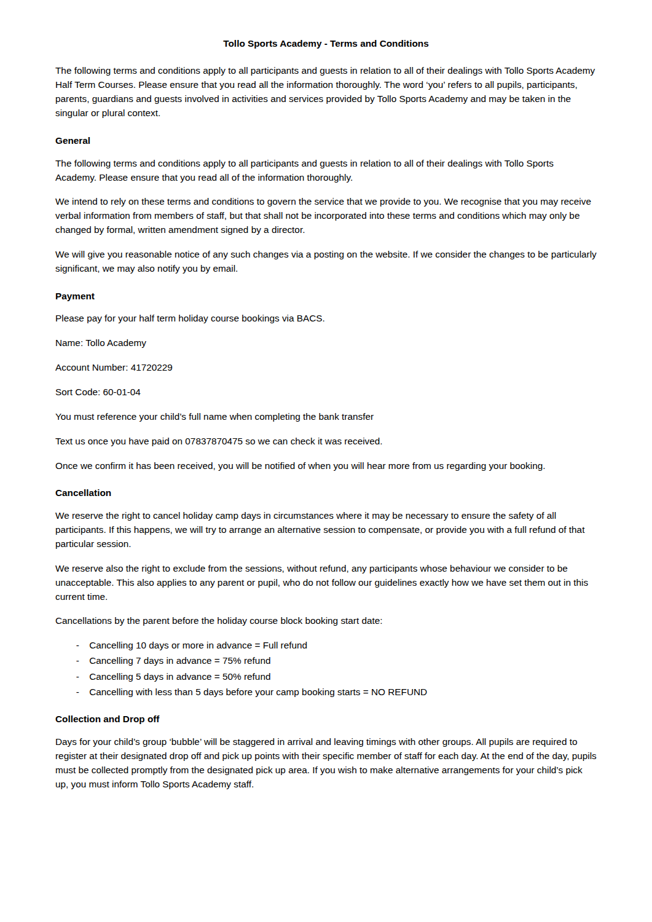Tollo Sports Academy - Terms and Conditions
The following terms and conditions apply to all participants and guests in relation to all of their dealings with Tollo Sports Academy Half Term Courses. Please ensure that you read all the information thoroughly. The word ‘you’ refers to all pupils, participants, parents, guardians and guests involved in activities and services provided by Tollo Sports Academy and may be taken in the singular or plural context.
General
The following terms and conditions apply to all participants and guests in relation to all of their dealings with Tollo Sports Academy. Please ensure that you read all of the information thoroughly.
We intend to rely on these terms and conditions to govern the service that we provide to you. We recognise that you may receive verbal information from members of staff, but that shall not be incorporated into these terms and conditions which may only be changed by formal, written amendment signed by a director.
We will give you reasonable notice of any such changes via a posting on the website. If we consider the changes to be particularly significant, we may also notify you by email.
Payment
Please pay for your half term holiday course bookings via BACS.
Name: Tollo Academy
Account Number: 41720229
Sort Code: 60-01-04
You must reference your child’s full name when completing the bank transfer
Text us once you have paid on 07837870475 so we can check it was received.
Once we confirm it has been received, you will be notified of when you will hear more from us regarding your booking.
Cancellation
We reserve the right to cancel holiday camp days in circumstances where it may be necessary to ensure the safety of all participants. If this happens, we will try to arrange an alternative session to compensate, or provide you with a full refund of that particular session.
We reserve also the right to exclude from the sessions, without refund, any participants whose behaviour we consider to be unacceptable. This also applies to any parent or pupil, who do not follow our guidelines exactly how we have set them out in this current time.
Cancellations by the parent before the holiday course block booking start date:
Cancelling 10 days or more in advance = Full refund
Cancelling 7 days in advance = 75% refund
Cancelling 5 days in advance = 50% refund
Cancelling with less than 5 days before your camp booking starts = NO REFUND
Collection and Drop off
Days for your child’s group ‘bubble’ will be staggered in arrival and leaving timings with other groups. All pupils are required to register at their designated drop off and pick up points with their specific member of staff for each day. At the end of the day, pupils must be collected promptly from the designated pick up area. If you wish to make alternative arrangements for your child’s pick up, you must inform Tollo Sports Academy staff.